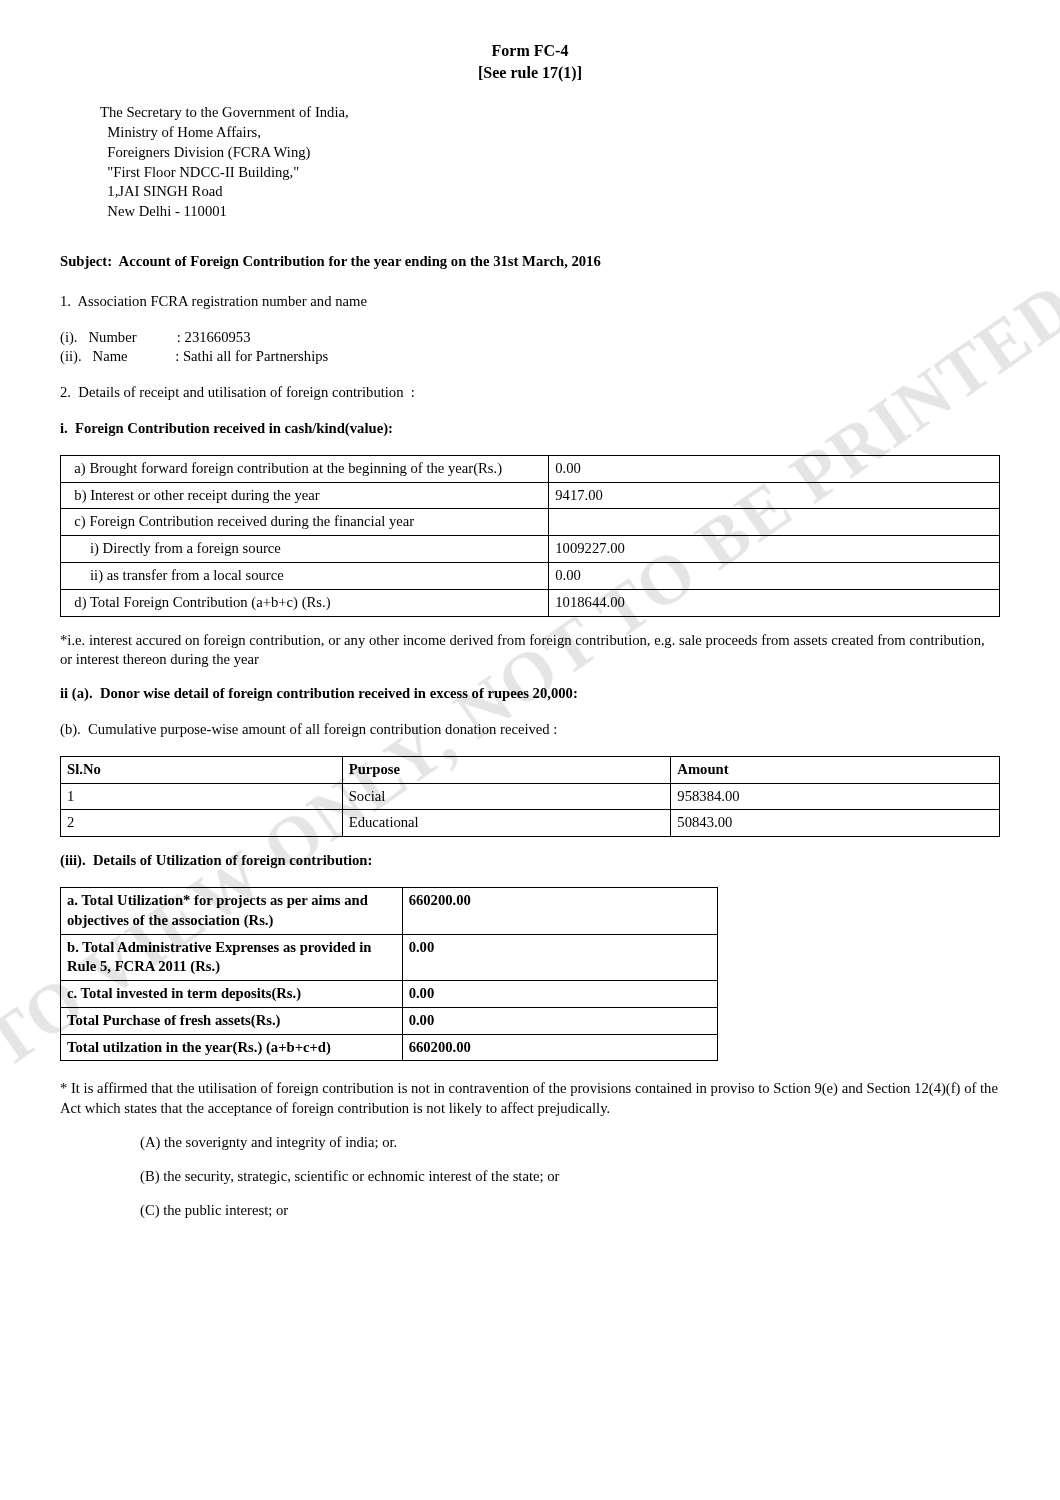TO VIEW ONLY, NOT TO BE PRINTED
Form FC-4
[See rule 17(1)]
The Secretary to the Government of India,
Ministry of Home Affairs,
Foreigners Division (FCRA Wing)
"First Floor NDCC-II Building,"
1,JAI SINGH Road
New Delhi - 110001
Subject: Account of Foreign Contribution for the year ending on the 31st March, 2016
1. Association FCRA registration number and name
(i). Number : 231660953
(ii). Name : Sathi all for Partnerships
2. Details of receipt and utilisation of foreign contribution :
i. Foreign Contribution received in cash/kind(value):
| a) Brought forward foreign contribution at the beginning of the year(Rs.) | 0.00 |
| b) Interest or other receipt during the year | 9417.00 |
| c) Foreign Contribution received during the financial year | |
| i) Directly from a foreign source | 1009227.00 |
| ii) as transfer from a local source | 0.00 |
| d) Total Foreign Contribution (a+b+c) (Rs.) | 1018644.00 |
*i.e. interest accured on foreign contribution, or any other income derived from foreign contribution, e.g. sale proceeds from assets created from contribution, or interest thereon during the year
ii (a). Donor wise detail of foreign contribution received in excess of rupees 20,000:
(b). Cumulative purpose-wise amount of all foreign contribution donation received :
| Sl.No | Purpose | Amount |
| --- | --- | --- |
| 1 | Social | 958384.00 |
| 2 | Educational | 50843.00 |
(iii). Details of Utilization of foreign contribution:
| a. Total Utilization* for projects as per aims and objectives of the association (Rs.) | 660200.00 |
| b. Total Administrative Exprenses as provided in Rule 5, FCRA 2011 (Rs.) | 0.00 |
| c. Total invested in term deposits(Rs.) | 0.00 |
| Total Purchase of fresh assets(Rs.) | 0.00 |
| Total utilzation in the year(Rs.) (a+b+c+d) | 660200.00 |
* It is affirmed that the utilisation of foreign contribution is not in contravention of the provisions contained in proviso to Sction 9(e) and Section 12(4)(f) of the Act which states that the acceptance of foreign contribution is not likely to affect prejudically.
(A) the soverignty and integrity of india; or.
(B) the security, strategic, scientific or echnomic interest of the state; or
(C) the public interest; or